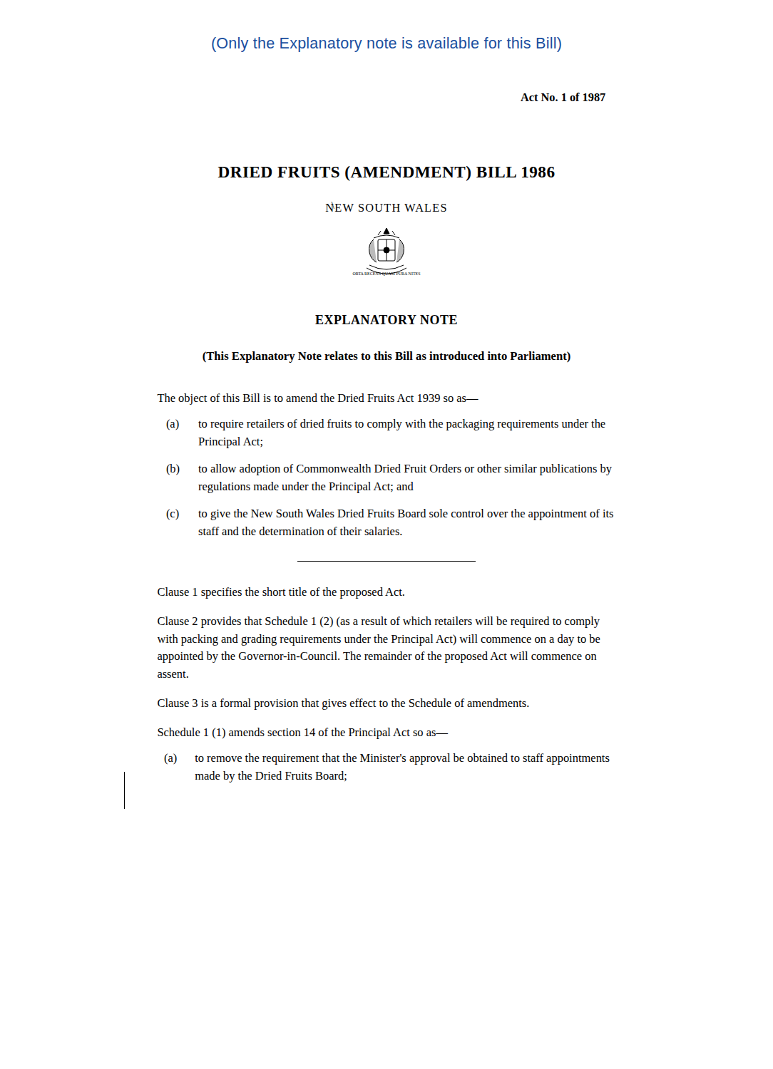(Only the Explanatory note is available for this Bill)
Act No. 1 of 1987
DRIED FRUITS (AMENDMENT) BILL 1986
\NEW SOUTH WALES
ORTA RECENS QUAM PURA NITES
EXPLANATORY NOTE
(This Explanatory Note relates to this Bill as introduced into Parliament)
The object of this Bill is to amend the Dried Fruits Act 1939 so as—
(a) to require retailers of dried fruits to comply with the packaging requirements under the Principal Act;
(b) to allow adoption of Commonwealth Dried Fruit Orders or other similar publications by regulations made under the Principal Act; and
(c) to give the New South Wales Dried Fruits Board sole control over the appointment of its staff and the determination of their salaries.
Clause 1 specifies the short title of the proposed Act.
Clause 2 provides that Schedule 1 (2) (as a result of which retailers will be required to comply with packing and grading requirements under the Principal Act) will commence on a day to be appointed by the Governor-in-Council. The remainder of the proposed Act will commence on assent.
Clause 3 is a formal provision that gives effect to the Schedule of amendments.
Schedule 1 (1) amends section 14 of the Principal Act so as—
(a) to remove the requirement that the Minister's approval be obtained to staff appointments made by the Dried Fruits Board;